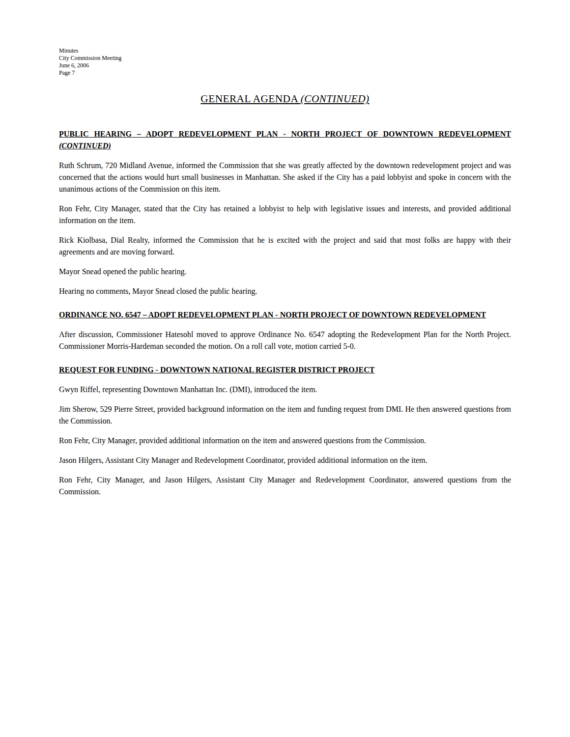Minutes
City Commission Meeting
June 6, 2006
Page 7
GENERAL AGENDA (CONTINUED)
PUBLIC HEARING – ADOPT REDEVELOPMENT PLAN - NORTH PROJECT OF DOWNTOWN REDEVELOPMENT (CONTINUED)
Ruth Schrum, 720 Midland Avenue, informed the Commission that she was greatly affected by the downtown redevelopment project and was concerned that the actions would hurt small businesses in Manhattan. She asked if the City has a paid lobbyist and spoke in concern with the unanimous actions of the Commission on this item.
Ron Fehr, City Manager, stated that the City has retained a lobbyist to help with legislative issues and interests, and provided additional information on the item.
Rick Kiolbasa, Dial Realty, informed the Commission that he is excited with the project and said that most folks are happy with their agreements and are moving forward.
Mayor Snead opened the public hearing.
Hearing no comments, Mayor Snead closed the public hearing.
ORDINANCE NO. 6547 – ADOPT REDEVELOPMENT PLAN - NORTH PROJECT OF DOWNTOWN REDEVELOPMENT
After discussion, Commissioner Hatesohl moved to approve Ordinance No. 6547 adopting the Redevelopment Plan for the North Project. Commissioner Morris-Hardeman seconded the motion. On a roll call vote, motion carried 5-0.
REQUEST FOR FUNDING - DOWNTOWN NATIONAL REGISTER DISTRICT PROJECT
Gwyn Riffel, representing Downtown Manhattan Inc. (DMI), introduced the item.
Jim Sherow, 529 Pierre Street, provided background information on the item and funding request from DMI. He then answered questions from the Commission.
Ron Fehr, City Manager, provided additional information on the item and answered questions from the Commission.
Jason Hilgers, Assistant City Manager and Redevelopment Coordinator, provided additional information on the item.
Ron Fehr, City Manager, and Jason Hilgers, Assistant City Manager and Redevelopment Coordinator, answered questions from the Commission.